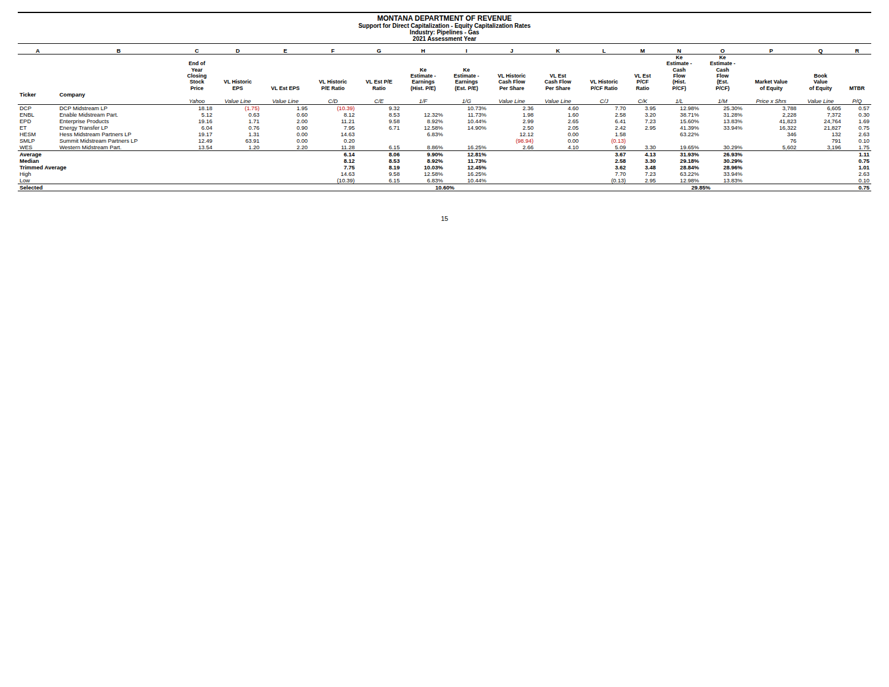MONTANA DEPARTMENT OF REVENUE
Support for Direct Capitalization - Equity Capitalization Rates
Industry: Pipelines - Gas
2021 Assessment Year
| A | B | C | D | E | F | G | H | I | J | K | L | M | N | O | P | Q | R |
| --- | --- | --- | --- | --- | --- | --- | --- | --- | --- | --- | --- | --- | --- | --- | --- | --- | --- |
| | | End of Year Closing Stock Price | VL Historic EPS | VL Est EPS | VL Historic P/E Ratio | VL Est P/E Ratio | Ke Estimate - Earnings (Hist. P/E) | Ke Estimate - Earnings (Est. P/E) | VL Historic Cash Flow Per Share | VL Est Cash Flow Per Share | VL Historic P/CF Ratio | VL Est P/CF Ratio | Ke Estimate - Cash Flow (Hist. P/CF) | Ke Estimate - Cash Flow (Est. P/CF) | Market Value of Equity | Book Value of Equity | MTBR |
| Ticker | Company | | | | | | | | | | | | | | | | |
| | | Yahoo | Value Line | Value Line | C/D | C/E | 1/F | 1/G | Value Line | Value Line | C/J | C/K | 1/L | 1/M | Price x Shrs | Value Line | P/Q |
| DCP | DCP Midstream LP | 18.18 | (1.75) | 1.95 | (10.39) | 9.32 | | 10.73% | 2.36 | 4.60 | 7.70 | 3.95 | 12.98% | 25.30% | 3,788 | 6,605 | 0.57 |
| ENBL | Enable Midstream Part. | 5.12 | 0.63 | 0.60 | 8.12 | 8.53 | 12.32% | 11.73% | 1.98 | 1.60 | 2.58 | 3.20 | 38.71% | 31.28% | 2,228 | 7,372 | 0.30 |
| EPD | Enterprise Products | 19.16 | 1.71 | 2.00 | 11.21 | 9.58 | 8.92% | 10.44% | 2.99 | 2.65 | 6.41 | 7.23 | 15.60% | 13.83% | 41,823 | 24,764 | 1.69 |
| ET | Energy Transfer LP | 6.04 | 0.76 | 0.90 | 7.95 | 6.71 | 12.58% | 14.90% | 2.50 | 2.05 | 2.42 | 2.95 | 41.39% | 33.94% | 16,322 | 21,827 | 0.75 |
| HESM | Hess Midstream Partners LP | 19.17 | 1.31 | 0.00 | 14.63 | | 6.83% | | 12.12 | 0.00 | 1.58 | | 63.22% | | 346 | 132 | 2.63 |
| SMLP | Summit Midstream Partners LP | 12.49 | 63.91 | 0.00 | 0.20 | | | | (98.94) | 0.00 | (0.13) | | | | 76 | 791 | 0.10 |
| WES | Western Midstream Part. | 13.54 | 1.20 | 2.20 | 11.28 | 6.15 | 8.86% | 16.25% | 2.66 | 4.10 | 5.09 | 3.30 | 19.65% | 30.29% | 5,602 | 3,196 | 1.75 |
| Average | | | | | 6.14 | 8.06 | 9.90% | 12.81% | | | 3.67 | 4.13 | 31.93% | 26.93% | | | 1.11 |
| Median | | | | | 8.12 | 8.53 | 8.92% | 11.73% | | | 2.58 | 3.30 | 29.18% | 30.29% | | | 0.75 |
| Trimmed Average | | | | 7.75 | 8.19 | 10.03% | 12.45% | | | 3.62 | 3.48 | 28.84% | 28.96% | | | 1.01 |
| High | | | | | 14.63 | 9.58 | 12.58% | 16.25% | | | 7.70 | 7.23 | 63.22% | 33.94% | | | 2.63 |
| Low | | | | | (10.39) | 6.15 | 6.83% | 10.44% | | | (0.13) | 2.95 | 12.98% | 13.83% | | | 0.10 |
| Selected | | | | | | | 10.60% | | | | | 29.85% | | | 0.75 |
15